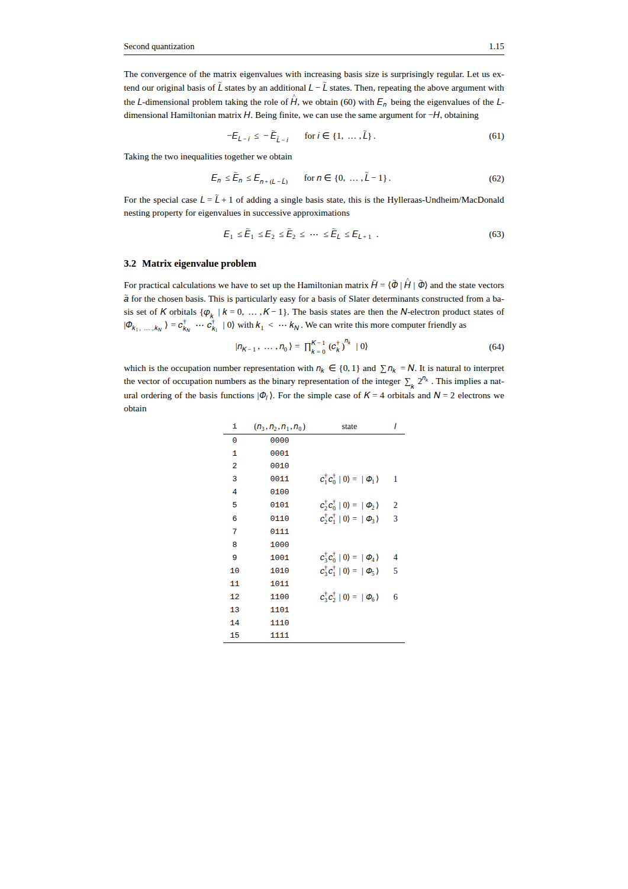Second quantization 1.15
The convergence of the matrix eigenvalues with increasing basis size is surprisingly regular. Let us extend our original basis of L~ states by an additional L−L~ states. Then, repeating the above argument with the L-dimensional problem taking the role of H^, we obtain (60) with En being the eigenvalues of the L-dimensional Hamiltonian matrix H. Being finite, we can use the same argument for −H, obtaining
−EL−i ≤ −E~L~−i for i∈{1,…,L~}.
(61)
Taking the two inequalities together we obtain
En ≤ E~n ≤ En+(L−L~) for n∈{0,…,L~−1}.
(62)
For the special case L=L~+1 of adding a single basis state, this is the Hylleraas-Undheim/MacDonald nesting property for eigenvalues in successive approximations
E1≤ E~1≤ E2≤ E~2≤ ⋯≤ E~L≤ EL+1 .
(63)
3.2 Matrix eigenvalue problem
For practical calculations we have to set up the Hamiltonian matrix H~=⟨Φ~|H^|Φ~⟩ and the state vectors a~ for the chosen basis. This is particularly easy for a basis of Slater determinants constructed from a basis set of K orbitals {φk|k=0,…,K−1}. The basis states are then the N-electron product states of |Φk1,…,kN⟩=ckN†⋯ck1†|0⟩ with k1<⋯kN. We can write this more computer friendly as
|nK−1,…,n0⟩ = ∏ k=0 K−1 (ck†) nk |0⟩
(64)
which is the occupation number representation with nk∈{0,1} and ∑nk=N. It is natural to interpret the vector of occupation numbers as the binary representation of the integer ∑k2nk. This implies a natural ordering of the basis functions |Φl⟩. For the simple case of K=4 orbitals and N=2 electrons we obtain
| i | ( n 3 , n 2 , n 1 , n 0 ) | state | l |
| --- | --- | --- | --- |
| 0 | 0000 | | |
| 1 | 0001 | | |
| 2 | 0010 | | |
| 3 | 0011 | c 1 † c 0 † / 0 ⟩ = / Φ 1 ⟩ | 1 |
| 4 | 0100 | | |
| 5 | 0101 | c 2 † c 0 † / 0 ⟩ = / Φ 2 ⟩ | 2 |
| 6 | 0110 | c 2 † c 1 † / 0 ⟩ = / Φ 3 ⟩ | 3 |
| 7 | 0111 | | |
| 8 | 1000 | | |
| 9 | 1001 | c 3 † c 0 † / 0 ⟩ = / Φ 4 ⟩ | 4 |
| 10 | 1010 | c 3 † c 1 † / 0 ⟩ = / Φ 5 ⟩ | 5 |
| 11 | 1011 | | |
| 12 | 1100 | c 3 † c 2 † / 0 ⟩ = / Φ 6 ⟩ | 6 |
| 13 | 1101 | | |
| 14 | 1110 | | |
| 15 | 1111 | | |